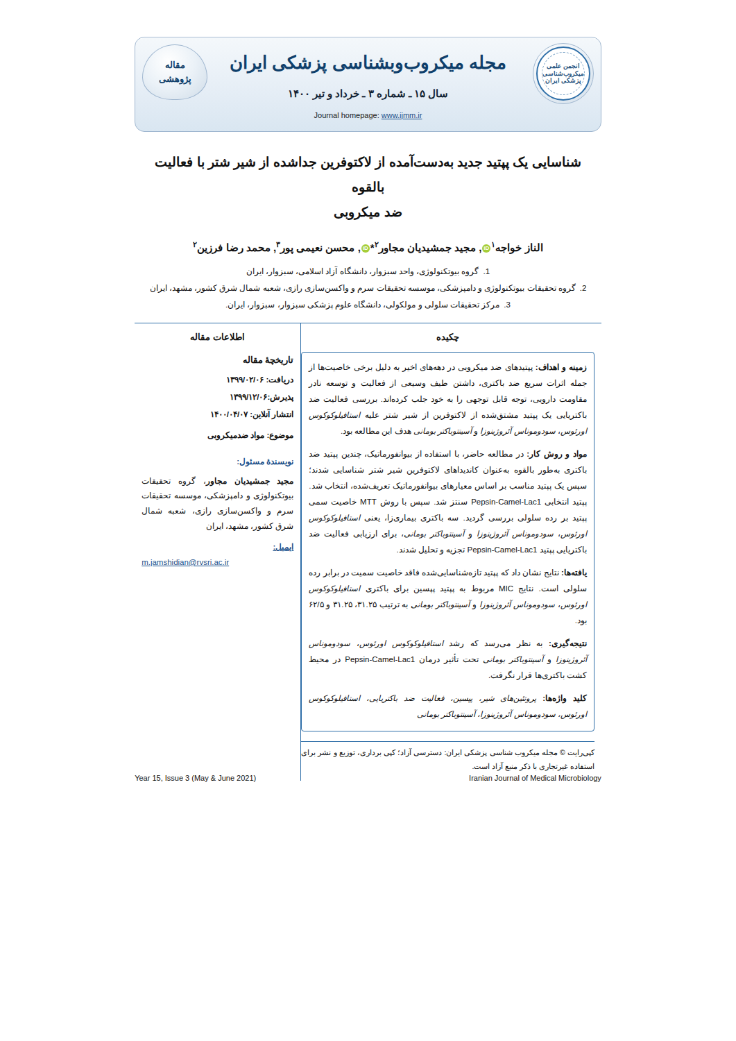انجمن علمی
میکروب‌شناسی
پزشکی ایران
مقاله
پژوهشی
مجله میکروب‌وبشناسی پزشکی ایران
سال ۱۵ ـ شماره ۳ ـ خرداد و تیر ۱۴۰۰
Journal homepage: www.ijmm.ir
شناسایی یک پپتید جدید به‌دست‌آمده از لاکتوفرین جداشده از شیر شتر با فعالیت بالقوه
ضد میکروبی
الناز خواجه۱iD, مجید جمشیدیان مجاور۲*iD, محسن نعیمی پور۳, محمد رضا فرزین۲
گروه بیوتکنولوژی، واحد سبزوار، دانشگاه آزاد اسلامی، سبزوار، ایران
گروه تحقیقات بیوتکنولوژی و دامپزشکی، موسسه تحقیقات سرم و واکسن‌سازی رازی، شعبه شمال شرق کشور، مشهد، ایران
مرکز تحقیقات سلولی و مولکولی، دانشگاه علوم پزشکی سبزوار، سبزوار، ایران.
چکیده
زمینه و اهداف: پپتیدهای ضد میکروبی در دهه‌های اخیر به دلیل برخی خاصیت‌ها از جمله اثرات سریع ضد باکتری، داشتن طیف وسیعی از فعالیت و توسعه نادر مقاومت دارویی، توجه قابل توجهی را به خود جلب کرده‌اند. بررسی فعالیت ضد باکتریایی یک پپتید مشتق‌شده از لاکتوفرین از شیر شتر علیه استافیلوکوکوس اورئوس، سودوموناس آئروژینوزا و آسینتوباکتر بومانی هدف این مطالعه بود.
مواد و روش کار: در مطالعه حاضر، با استفاده از بیوانفورماتیک، چندین پپتید ضد باکتری به‌طور بالقوه به‌عنوان کاندیداهای لاکتوفرین شیر شتر شناسایی شدند؛ سپس یک پپتید مناسب بر اساس معیارهای بیوانفورماتیک تعریف‌شده، انتخاب شد. پپتید انتخابی Pepsin-Camel-Lac1 سنتز شد. سپس با روش MTT خاصیت سمی پپتید بر رده سلولی بررسی گردید. سه باکتری بیماری‌زا، یعنی استافیلوکوکوس اورئوس، سودوموناس آئروژینوزا و آسینتوباکتر بومانی، برای ارزیابی فعالیت ضد باکتریایی پپتید Pepsin-Camel-Lac1 تجزیه و تحلیل شدند.
یافته‌ها: نتایج نشان داد که پپتید تازه‌شناسایی‌شده فاقد خاصیت سمیت در برابر رده سلولی است. نتایج MIC مربوط به پپتید پپسین برای باکتری استافیلوکوکوس اورئوس، سودوموناس آئروژینوزا و آسینتوباکتر بومانی به ترتیب ۳۱.۲۵، ۳۱.۲۵ و ۶۲/۵ بود.
نتیجه‌گیری: به نظر می‌رسد که رشد استافیلوکوکوس اورئوس، سودوموناس آئروژینوزا و آسینتوباکتر بومانی تحت تأثیر درمان Pepsin-Camel-Lac1 در محیط کشت باکتری‌ها قرار نگرفت.
کلید واژه‌ها: پروتئین‌های شیر، پپسین، فعالیت ضد باکتریایی، استافیلوکوکوس اورئوس، سودوموناس آئروژینوزا، آسینتوباکتر بومانی
کپی‌رایت © مجله میکروب شناسی پزشکی ایران: دسترسی آزاد؛ کپی برداری، توزیع و نشر برای استفاده غیرتجاری با ذکر منبع آزاد است.
اطلاعات مقاله
تاریخچۀ مقاله
دریافت: ۱۳۹۹/۰۲/۰۶
پذیرش:۱۳۹۹/۱۲/۰۶
انتشار آنلاین: ۱۴۰۰/۰۴/۰۷
موضوع: مواد ضدمیکروبی
نویسندۀ مسئول:
مجید جمشیدیان مجاور، گروه تحقیقات بیوتکنولوژی و دامپزشکی، موسسه تحقیقات سرم و واکسن‌سازی رازی، شعبه شمال شرق کشور، مشهد، ایران
ایمیل:
m.jamshidian@rvsri.ac.ir
Year 15, Issue 3 (May & June 2021)
Iranian Journal of Medical Microbiology